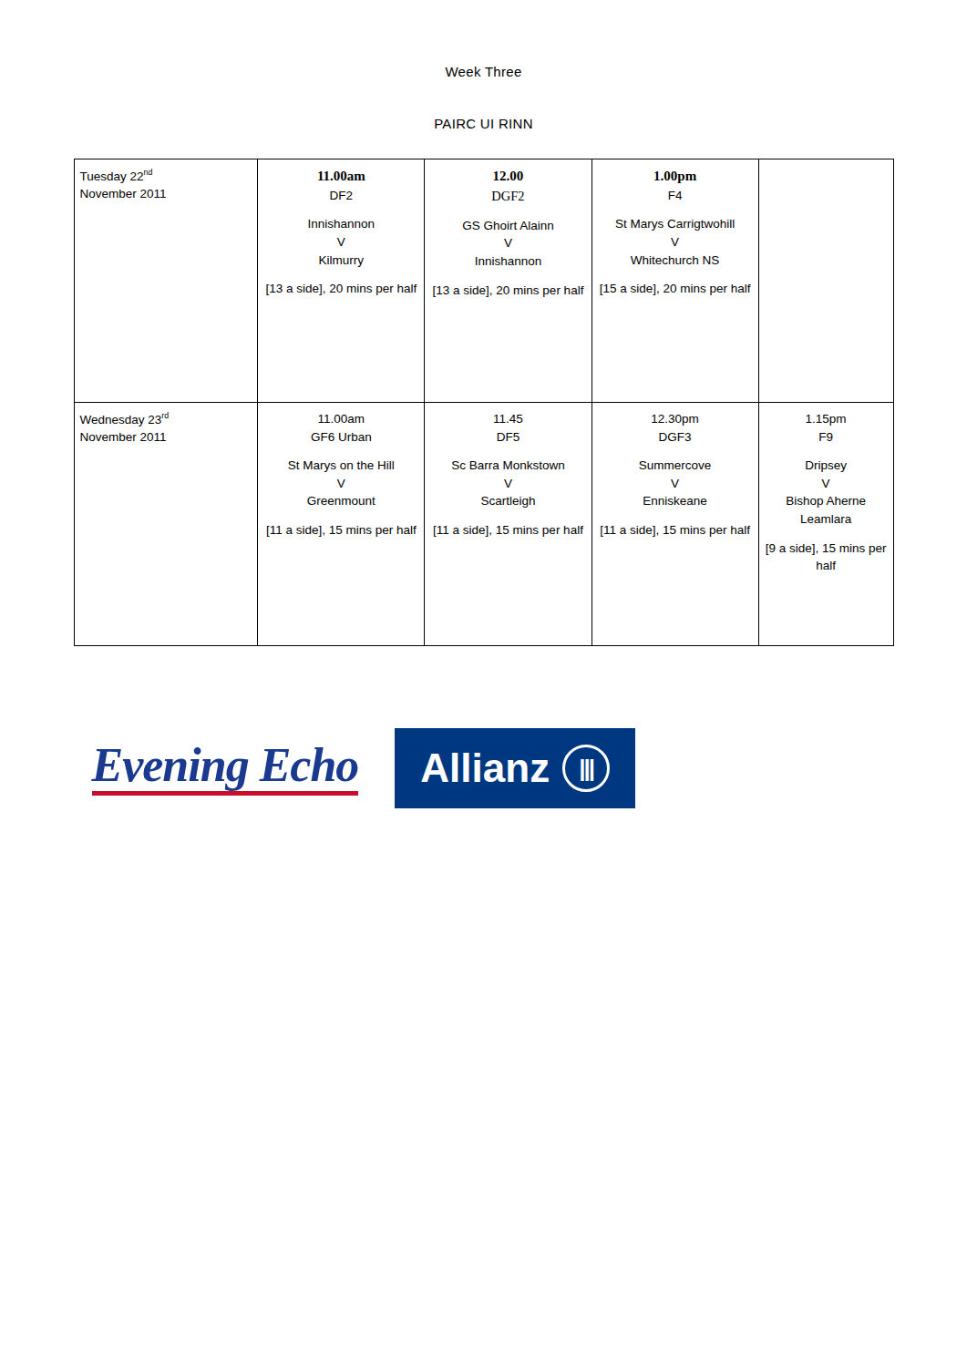Week Three
PAIRC UI RINN
| Tuesday 22 nd November 2011 | 11.00am DF2 Innishannon V Kilmurry [13 a side], 20 mins per half | 12.00 DGF2 GS Ghoirt Alainn V Innishannon [13 a side], 20 mins per half | 1.00pm F4 St Marys Carrigtwohill V Whitechurch NS [15 a side], 20 mins per half | |
| Wednesday 23 rd November 2011 | 11.00am GF6 Urban St Marys on the Hill V Greenmount [11 a side], 15 mins per half | 11.45 DF5 Sc Barra Monkstown V Scartleigh [11 a side], 15 mins per half | 12.30pm DGF3 Summercove V Enniskeane [11 a side], 15 mins per half | 1.15pm F9 Dripsey V Bishop Aherne Leamlara [9 a side], 15 mins per half |
Evening Echo
Allianz |||